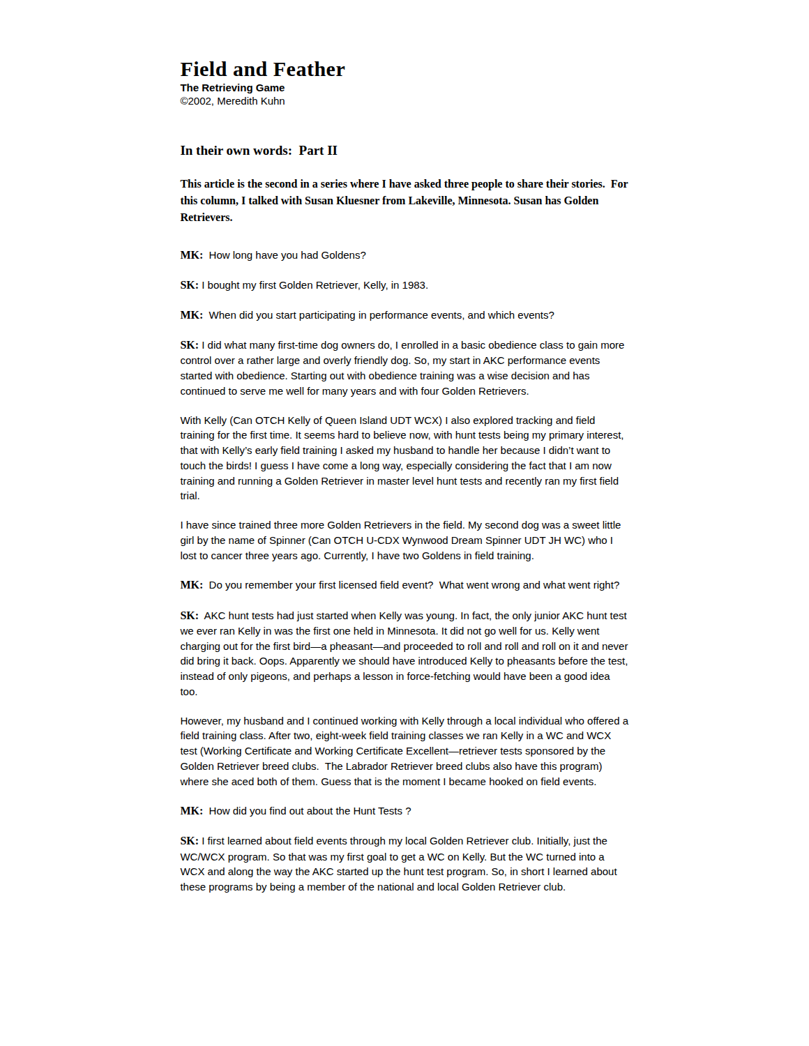Field and Feather
The Retrieving Game
©2002, Meredith Kuhn
In their own words: Part II
This article is the second in a series where I have asked three people to share their stories. For this column, I talked with Susan Kluesner from Lakeville, Minnesota. Susan has Golden Retrievers.
MK: How long have you had Goldens?
SK: I bought my first Golden Retriever, Kelly, in 1983.
MK: When did you start participating in performance events, and which events?
SK: I did what many first-time dog owners do, I enrolled in a basic obedience class to gain more control over a rather large and overly friendly dog. So, my start in AKC performance events started with obedience. Starting out with obedience training was a wise decision and has continued to serve me well for many years and with four Golden Retrievers.
With Kelly (Can OTCH Kelly of Queen Island UDT WCX) I also explored tracking and field training for the first time. It seems hard to believe now, with hunt tests being my primary interest, that with Kelly’s early field training I asked my husband to handle her because I didn’t want to touch the birds! I guess I have come a long way, especially considering the fact that I am now training and running a Golden Retriever in master level hunt tests and recently ran my first field trial.
I have since trained three more Golden Retrievers in the field. My second dog was a sweet little girl by the name of Spinner (Can OTCH U-CDX Wynwood Dream Spinner UDT JH WC) who I lost to cancer three years ago. Currently, I have two Goldens in field training.
MK: Do you remember your first licensed field event? What went wrong and what went right?
SK: AKC hunt tests had just started when Kelly was young. In fact, the only junior AKC hunt test we ever ran Kelly in was the first one held in Minnesota. It did not go well for us. Kelly went charging out for the first bird—a pheasant—and proceeded to roll and roll and roll on it and never did bring it back. Oops. Apparently we should have introduced Kelly to pheasants before the test, instead of only pigeons, and perhaps a lesson in force-fetching would have been a good idea too.
However, my husband and I continued working with Kelly through a local individual who offered a field training class. After two, eight-week field training classes we ran Kelly in a WC and WCX test (Working Certificate and Working Certificate Excellent—retriever tests sponsored by the Golden Retriever breed clubs. The Labrador Retriever breed clubs also have this program) where she aced both of them. Guess that is the moment I became hooked on field events.
MK: How did you find out about the Hunt Tests ?
SK: I first learned about field events through my local Golden Retriever club. Initially, just the WC/WCX program. So that was my first goal to get a WC on Kelly. But the WC turned into a WCX and along the way the AKC started up the hunt test program. So, in short I learned about these programs by being a member of the national and local Golden Retriever club.